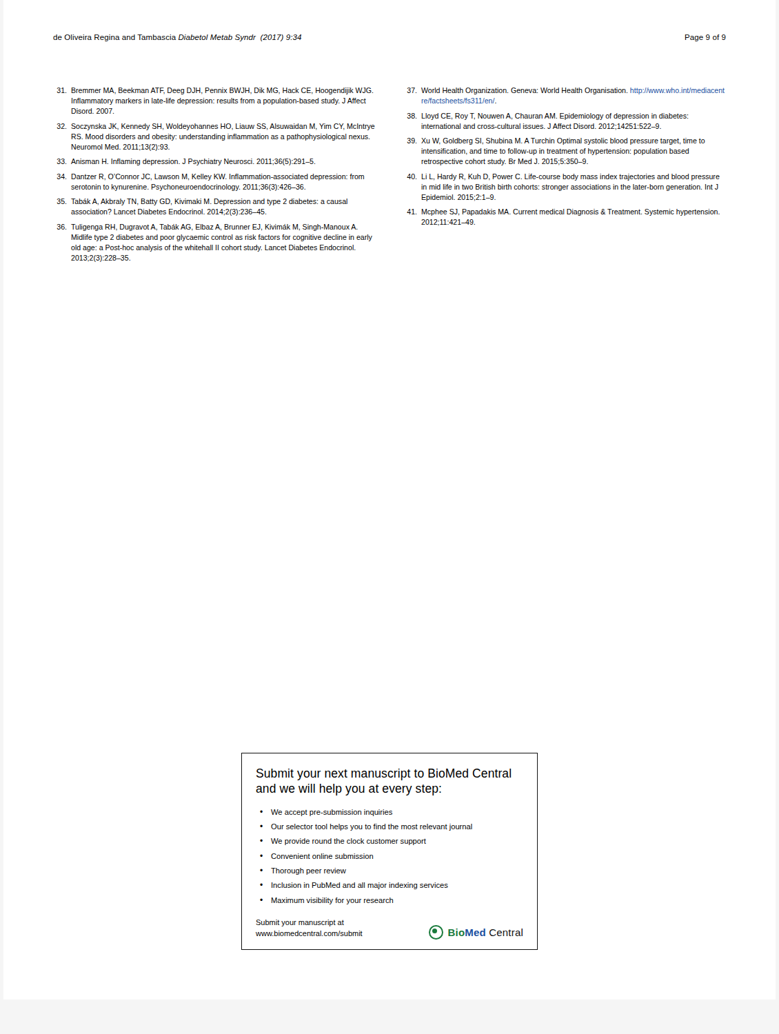de Oliveira Regina and Tambascia Diabetol Metab Syndr (2017) 9:34
Page 9 of 9
31. Bremmer MA, Beekman ATF, Deeg DJH, Pennix BWJH, Dik MG, Hack CE, Hoogendijik WJG. Inflammatory markers in late-life depression: results from a population-based study. J Affect Disord. 2007.
32. Soczynska JK, Kennedy SH, Woldeyohannes HO, Liauw SS, Alsuwaidan M, Yim CY, McIntrye RS. Mood disorders and obesity: understanding inflammation as a pathophysiological nexus. Neuromol Med. 2011;13(2):93.
33. Anisman H. Inflaming depression. J Psychiatry Neurosci. 2011;36(5):291–5.
34. Dantzer R, O’Connor JC, Lawson M, Kelley KW. Inflammation-associated depression: from serotonin to kynurenine. Psychoneuroendocrinology. 2011;36(3):426–36.
35. Tabák A, Akbraly TN, Batty GD, Kivimaki M. Depression and type 2 diabetes: a causal association? Lancet Diabetes Endocrinol. 2014;2(3):236–45.
36. Tuligenga RH, Dugravot A, Tabák AG, Elbaz A, Brunner EJ, Kivimák M, Singh-Manoux A. Midlife type 2 diabetes and poor glycaemic control as risk factors for cognitive decline in early old age: a Post-hoc analysis of the whitehall II cohort study. Lancet Diabetes Endocrinol. 2013;2(3):228–35.
37. World Health Organization. Geneva: World Health Organisation. http://www.who.int/mediacentre/factsheets/fs311/en/.
38. Lloyd CE, Roy T, Nouwen A, Chauran AM. Epidemiology of depression in diabetes: international and cross-cultural issues. J Affect Disord. 2012;14251:522–9.
39. Xu W, Goldberg SI, Shubina M. A Turchin Optimal systolic blood pressure target, time to intensification, and time to follow-up in treatment of hypertension: population based retrospective cohort study. Br Med J. 2015;5:350–9.
40. Li L, Hardy R, Kuh D, Power C. Life-course body mass index trajectories and blood pressure in mid life in two British birth cohorts: stronger associations in the later-born generation. Int J Epidemiol. 2015;2:1–9.
41. Mcphee SJ, Papadakis MA. Current medical Diagnosis & Treatment. Systemic hypertension. 2012;11:421–49.
Submit your next manuscript to BioMed Central
and we will help you at every step:
We accept pre-submission inquiries
Our selector tool helps you to find the most relevant journal
We provide round the clock customer support
Convenient online submission
Thorough peer review
Inclusion in PubMed and all major indexing services
Maximum visibility for your research
Submit your manuscript at
www.biomedcentral.com/submit
Bio Med Central